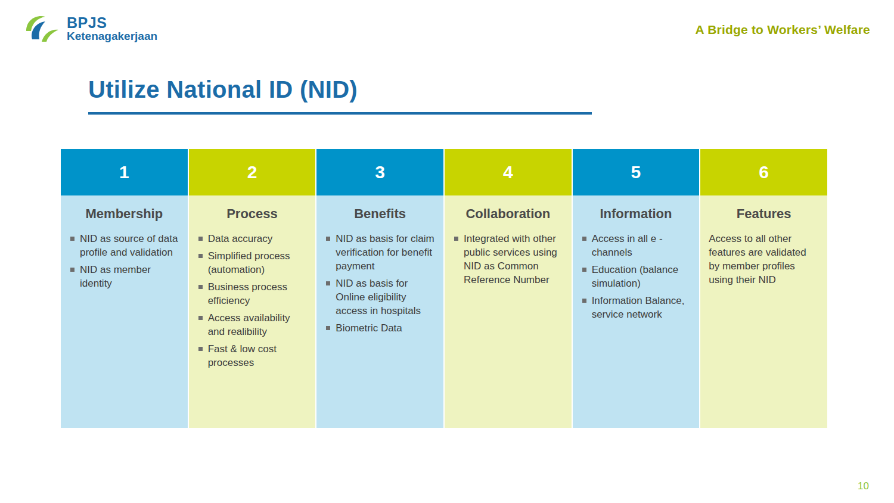BPJS
Ketenagakerjaan
A Bridge to Workers’ Welfare
Utilize National ID (NID)
| 1 | 2 | 3 | 4 | 5 | 6 |
| --- | --- | --- | --- | --- | --- |
| Membership NID as source of data profile and validation NID as member identity | Process Data accuracy Simplified process (automation) Business process efficiency Access availability and realibility Fast & low cost processes | Benefits NID as basis for claim verification for benefit payment NID as basis for Online eligibility access in hospitals Biometric Data | Collaboration Integrated with other public services using NID as Common Reference Number | Information Access in all e - channels Education (balance simulation) Information Balance, service network | Features Access to all other features are validated by member profiles using their NID |
10